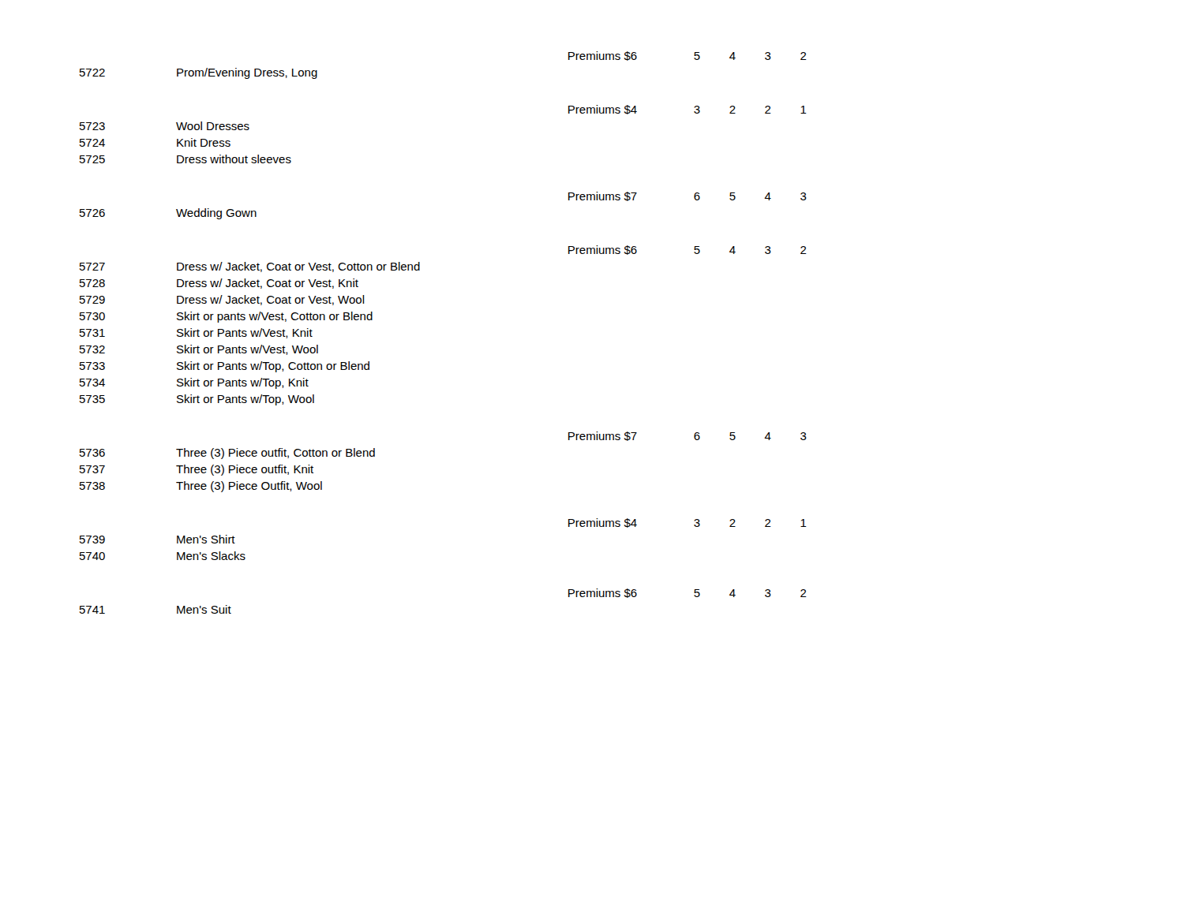| | | Premiums $6 | 5 | 4 | 3 | 2 |
| 5722 | Prom/Evening Dress, Long | | | | | |
| | | Premiums $4 | 3 | 2 | 2 | 1 |
| 5723 | Wool Dresses | |
| 5724 | Knit Dress | |
| 5725 | Dress without sleeves | |
| | | Premiums $7 | 6 | 5 | 4 | 3 |
| 5726 | Wedding Gown | |
| | | Premiums $6 | 5 | 4 | 3 | 2 |
| 5727 | Dress w/ Jacket, Coat or Vest, Cotton or Blend | |
| 5728 | Dress w/ Jacket, Coat or Vest, Knit | |
| 5729 | Dress w/ Jacket, Coat or Vest, Wool | |
| 5730 | Skirt or pants w/Vest, Cotton or Blend | |
| 5731 | Skirt or Pants w/Vest, Knit | |
| 5732 | Skirt or Pants w/Vest, Wool | |
| 5733 | Skirt or Pants w/Top, Cotton or Blend | |
| 5734 | Skirt or Pants w/Top, Knit | |
| 5735 | Skirt or Pants w/Top, Wool | |
| | | Premiums $7 | 6 | 5 | 4 | 3 |
| 5736 | Three (3) Piece outfit, Cotton or Blend | |
| 5737 | Three (3) Piece outfit, Knit | |
| 5738 | Three (3) Piece Outfit, Wool | |
| | | Premiums $4 | 3 | 2 | 2 | 1 |
| 5739 | Men's Shirt | |
| 5740 | Men's Slacks | |
| | | Premiums $6 | 5 | 4 | 3 | 2 |
| 5741 | Men's Suit | |